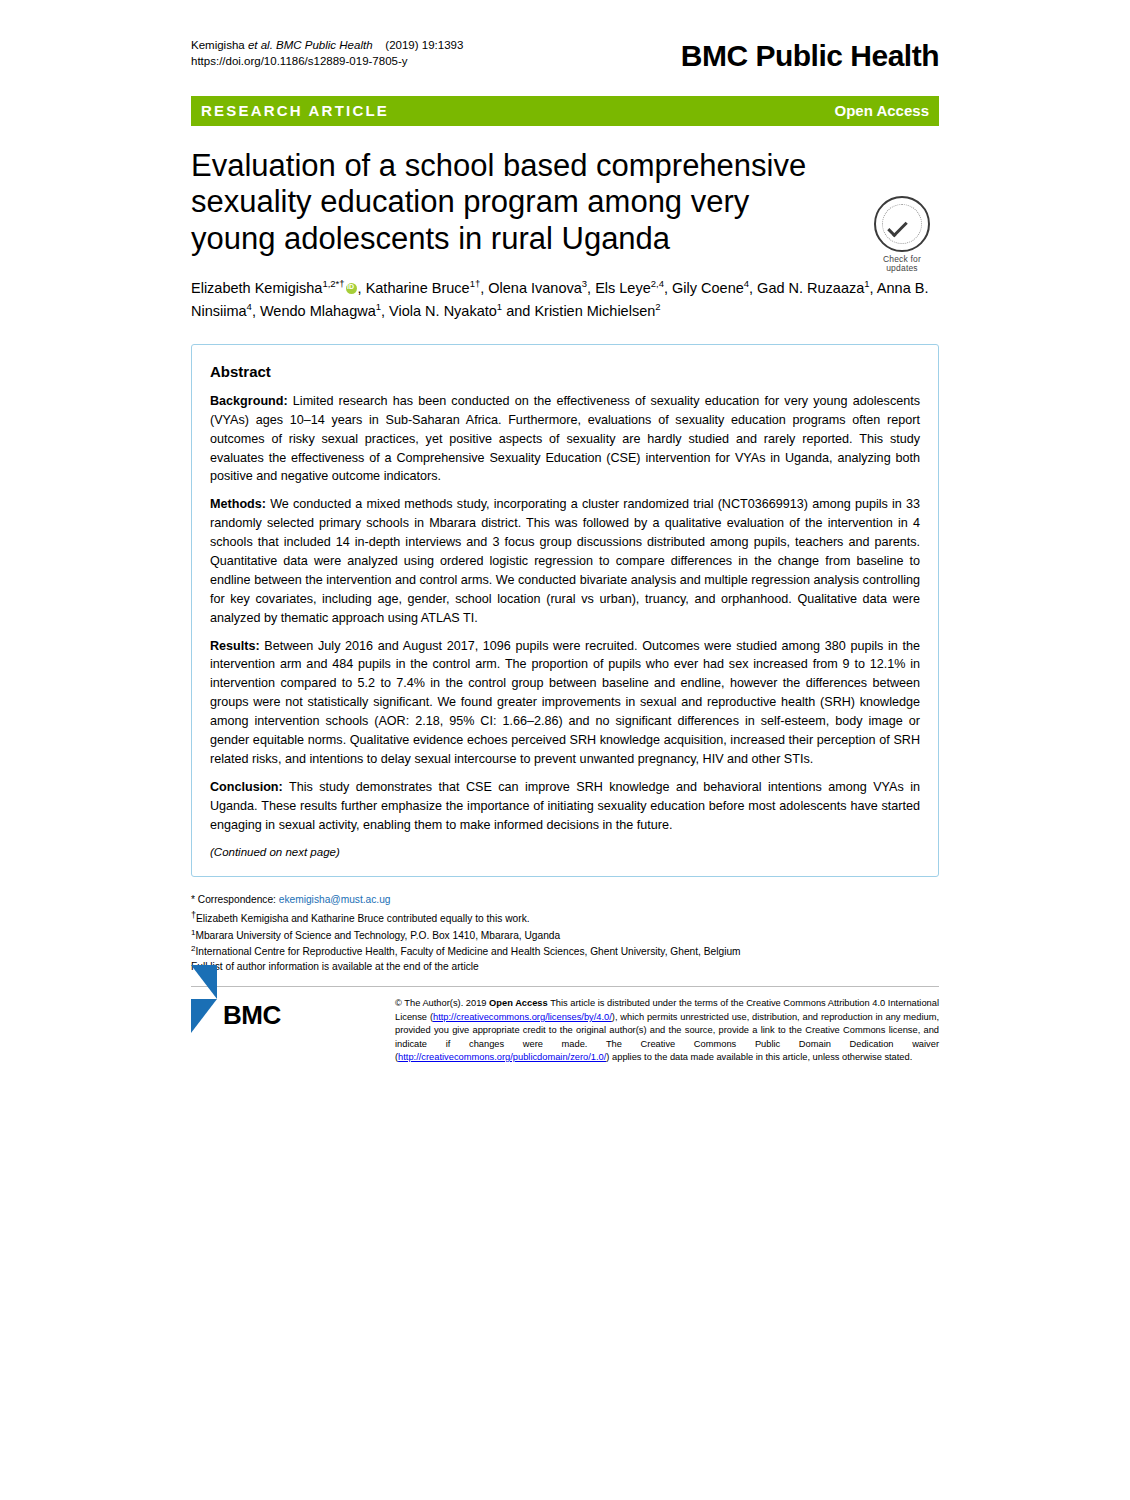Kemigisha et al. BMC Public Health (2019) 19:1393
https://doi.org/10.1186/s12889-019-7805-y
BMC Public Health
RESEARCH ARTICLE
Open Access
Check for
updates
Evaluation of a school based comprehensive sexuality education program among very young adolescents in rural Uganda
Elizabeth Kemigisha1,2*† , Katharine Bruce1†, Olena Ivanova3, Els Leye2,4, Gily Coene4, Gad N. Ruzaaza1, Anna B. Ninsiima4, Wendo Mlahagwa1, Viola N. Nyakato1 and Kristien Michielsen2
Abstract
Background: Limited research has been conducted on the effectiveness of sexuality education for very young adolescents (VYAs) ages 10–14 years in Sub-Saharan Africa. Furthermore, evaluations of sexuality education programs often report outcomes of risky sexual practices, yet positive aspects of sexuality are hardly studied and rarely reported. This study evaluates the effectiveness of a Comprehensive Sexuality Education (CSE) intervention for VYAs in Uganda, analyzing both positive and negative outcome indicators.
Methods: We conducted a mixed methods study, incorporating a cluster randomized trial (NCT03669913) among pupils in 33 randomly selected primary schools in Mbarara district. This was followed by a qualitative evaluation of the intervention in 4 schools that included 14 in-depth interviews and 3 focus group discussions distributed among pupils, teachers and parents. Quantitative data were analyzed using ordered logistic regression to compare differences in the change from baseline to endline between the intervention and control arms. We conducted bivariate analysis and multiple regression analysis controlling for key covariates, including age, gender, school location (rural vs urban), truancy, and orphanhood. Qualitative data were analyzed by thematic approach using ATLAS TI.
Results: Between July 2016 and August 2017, 1096 pupils were recruited. Outcomes were studied among 380 pupils in the intervention arm and 484 pupils in the control arm. The proportion of pupils who ever had sex increased from 9 to 12.1% in intervention compared to 5.2 to 7.4% in the control group between baseline and endline, however the differences between groups were not statistically significant. We found greater improvements in sexual and reproductive health (SRH) knowledge among intervention schools (AOR: 2.18, 95% CI: 1.66–2.86) and no significant differences in self-esteem, body image or gender equitable norms. Qualitative evidence echoes perceived SRH knowledge acquisition, increased their perception of SRH related risks, and intentions to delay sexual intercourse to prevent unwanted pregnancy, HIV and other STIs.
Conclusion: This study demonstrates that CSE can improve SRH knowledge and behavioral intentions among VYAs in Uganda. These results further emphasize the importance of initiating sexuality education before most adolescents have started engaging in sexual activity, enabling them to make informed decisions in the future.
(Continued on next page)
* Correspondence: ekemigisha@must.ac.ug
†Elizabeth Kemigisha and Katharine Bruce contributed equally to this work.
1Mbarara University of Science and Technology, P.O. Box 1410, Mbarara, Uganda
2International Centre for Reproductive Health, Faculty of Medicine and Health Sciences, Ghent University, Ghent, Belgium
Full list of author information is available at the end of the article
BMC
© The Author(s). 2019 Open Access This article is distributed under the terms of the Creative Commons Attribution 4.0 International License (http://creativecommons.org/licenses/by/4.0/), which permits unrestricted use, distribution, and reproduction in any medium, provided you give appropriate credit to the original author(s) and the source, provide a link to the Creative Commons license, and indicate if changes were made. The Creative Commons Public Domain Dedication waiver (http://creativecommons.org/publicdomain/zero/1.0/) applies to the data made available in this article, unless otherwise stated.